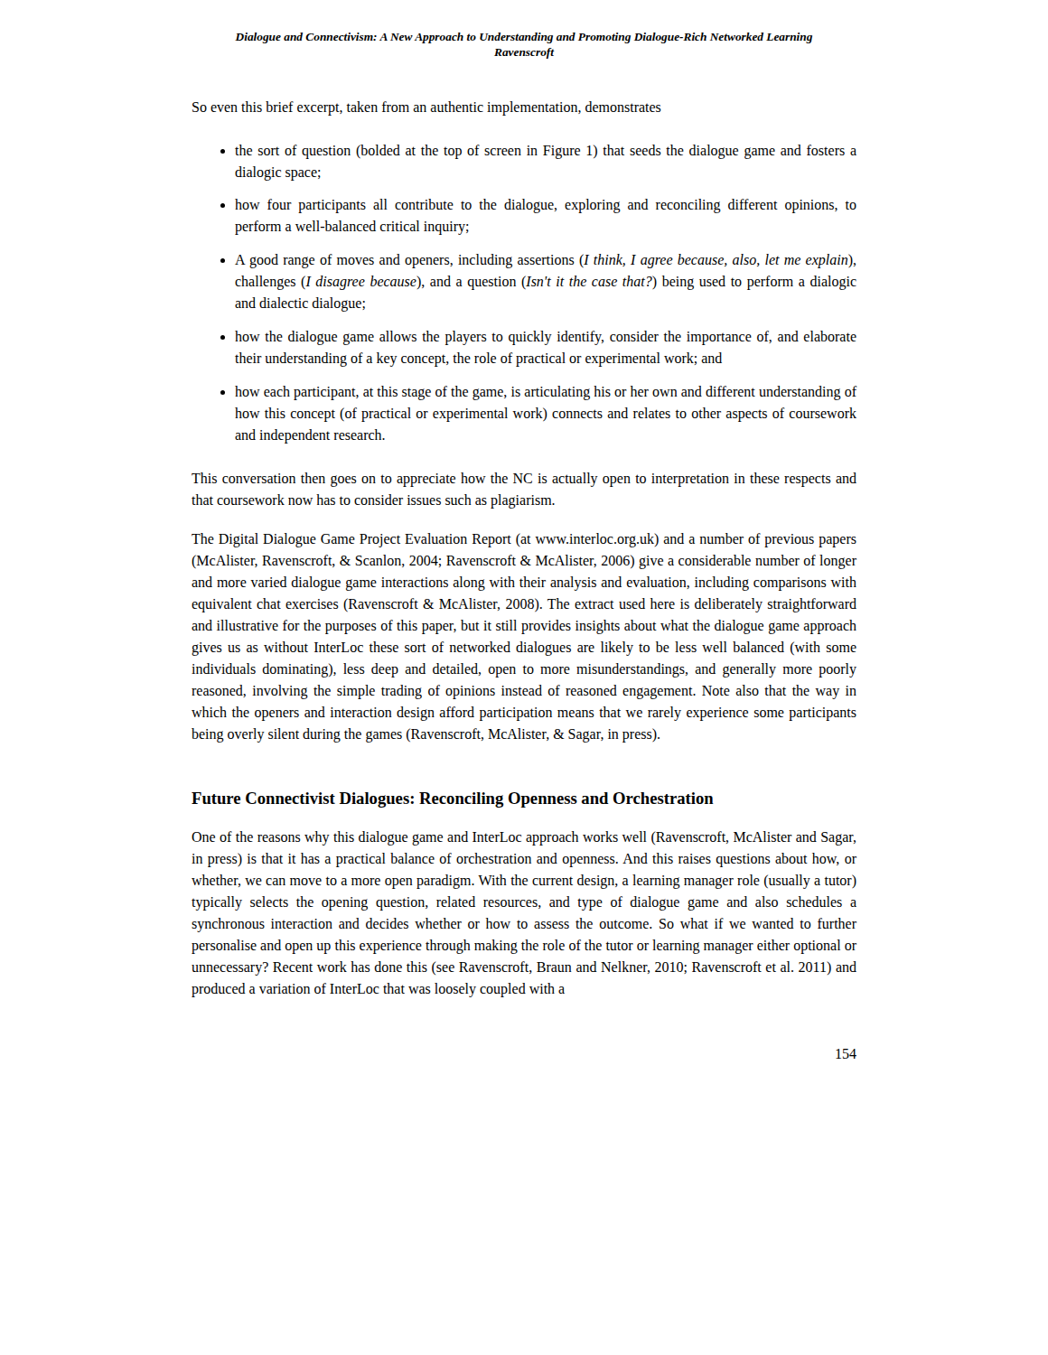Dialogue and Connectivism: A New Approach to Understanding and Promoting Dialogue-Rich Networked Learning Ravenscroft
So even this brief excerpt, taken from an authentic implementation, demonstrates
the sort of question (bolded at the top of screen in Figure 1) that seeds the dialogue game and fosters a dialogic space;
how four participants all contribute to the dialogue, exploring and reconciling different opinions, to perform a well-balanced critical inquiry;
A good range of moves and openers, including assertions (I think, I agree because, also, let me explain), challenges (I disagree because), and a question (Isn't it the case that?) being used to perform a dialogic and dialectic dialogue;
how the dialogue game allows the players to quickly identify, consider the importance of, and elaborate their understanding of a key concept, the role of practical or experimental work; and
how each participant, at this stage of the game, is articulating his or her own and different understanding of how this concept (of practical or experimental work) connects and relates to other aspects of coursework and independent research.
This conversation then goes on to appreciate how the NC is actually open to interpretation in these respects and that coursework now has to consider issues such as plagiarism.
The Digital Dialogue Game Project Evaluation Report (at www.interloc.org.uk) and a number of previous papers (McAlister, Ravenscroft, & Scanlon, 2004; Ravenscroft & McAlister, 2006) give a considerable number of longer and more varied dialogue game interactions along with their analysis and evaluation, including comparisons with equivalent chat exercises (Ravenscroft & McAlister, 2008). The extract used here is deliberately straightforward and illustrative for the purposes of this paper, but it still provides insights about what the dialogue game approach gives us as without InterLoc these sort of networked dialogues are likely to be less well balanced (with some individuals dominating), less deep and detailed, open to more misunderstandings, and generally more poorly reasoned, involving the simple trading of opinions instead of reasoned engagement. Note also that the way in which the openers and interaction design afford participation means that we rarely experience some participants being overly silent during the games (Ravenscroft, McAlister, & Sagar, in press).
Future Connectivist Dialogues: Reconciling Openness and Orchestration
One of the reasons why this dialogue game and InterLoc approach works well (Ravenscroft, McAlister and Sagar, in press) is that it has a practical balance of orchestration and openness. And this raises questions about how, or whether, we can move to a more open paradigm. With the current design, a learning manager role (usually a tutor) typically selects the opening question, related resources, and type of dialogue game and also schedules a synchronous interaction and decides whether or how to assess the outcome. So what if we wanted to further personalise and open up this experience through making the role of the tutor or learning manager either optional or unnecessary? Recent work has done this (see Ravenscroft, Braun and Nelkner, 2010; Ravenscroft et al. 2011) and produced a variation of InterLoc that was loosely coupled with a
154